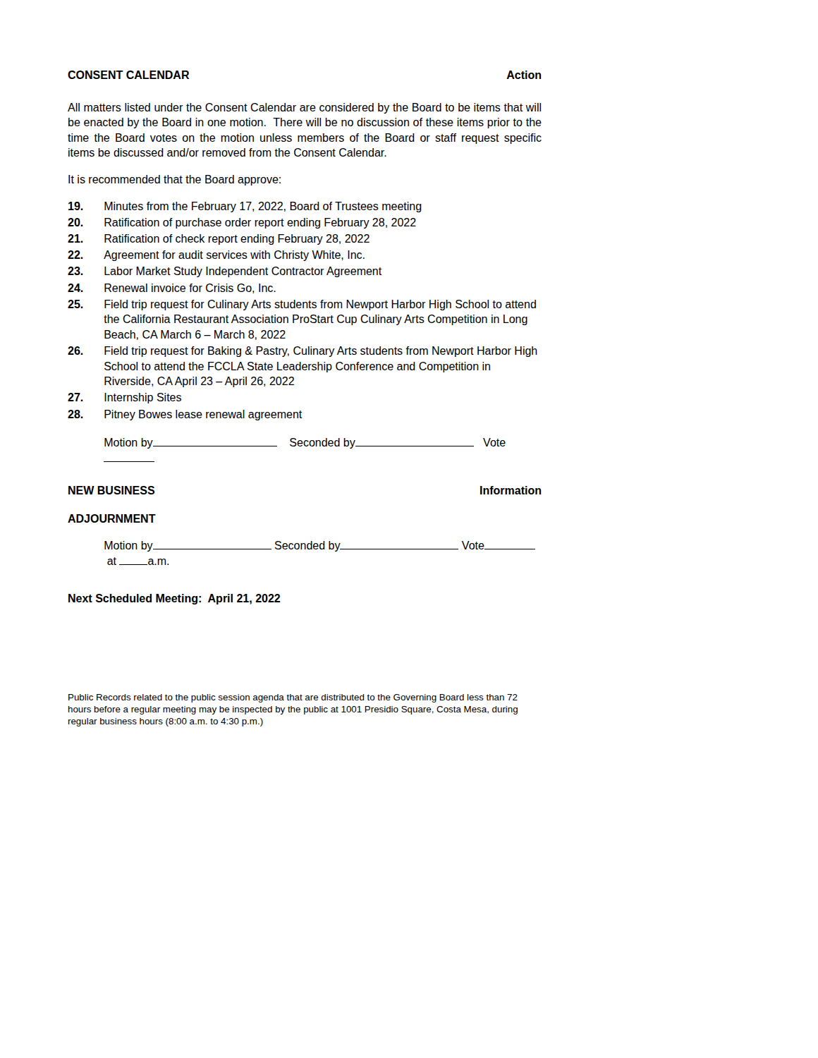CONSENT CALENDAR
Action
All matters listed under the Consent Calendar are considered by the Board to be items that will be enacted by the Board in one motion. There will be no discussion of these items prior to the time the Board votes on the motion unless members of the Board or staff request specific items be discussed and/or removed from the Consent Calendar.
It is recommended that the Board approve:
19. Minutes from the February 17, 2022, Board of Trustees meeting
20. Ratification of purchase order report ending February 28, 2022
21. Ratification of check report ending February 28, 2022
22. Agreement for audit services with Christy White, Inc.
23. Labor Market Study Independent Contractor Agreement
24. Renewal invoice for Crisis Go, Inc.
25. Field trip request for Culinary Arts students from Newport Harbor High School to attend the California Restaurant Association ProStart Cup Culinary Arts Competition in Long Beach, CA March 6 – March 8, 2022
26. Field trip request for Baking & Pastry, Culinary Arts students from Newport Harbor High School to attend the FCCLA State Leadership Conference and Competition in Riverside, CA April 23 – April 26, 2022
27. Internship Sites
28. Pitney Bowes lease renewal agreement
Motion by Seconded by Vote
NEW BUSINESS
Information
ADJOURNMENT
Motion by Seconded by Vote at a.m.
Next Scheduled Meeting: April 21, 2022
Public Records related to the public session agenda that are distributed to the Governing Board less than 72 hours before a regular meeting may be inspected by the public at 1001 Presidio Square, Costa Mesa, during regular business hours (8:00 a.m. to 4:30 p.m.)